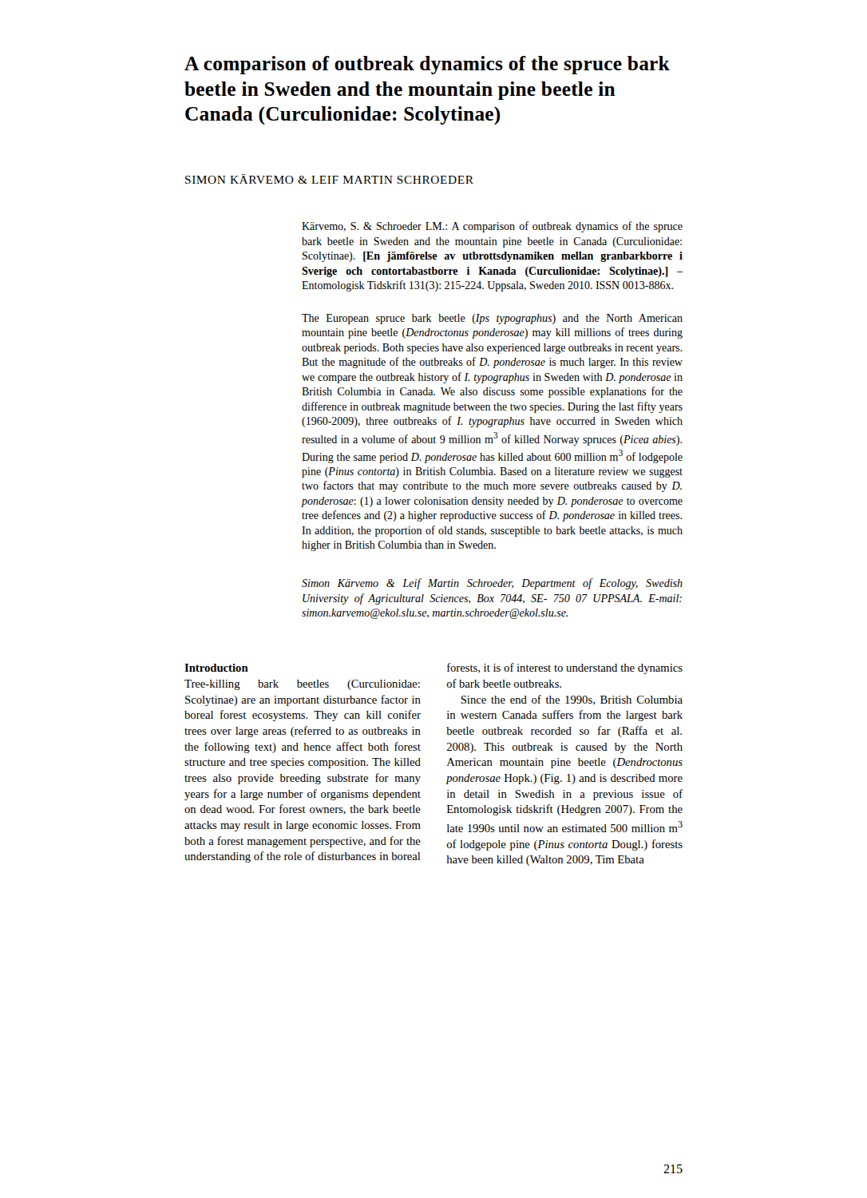A comparison of outbreak dynamics of the spruce bark beetle in Sweden and the mountain pine beetle in Canada (Curculionidae: Scolytinae)
SIMON KÄRVEMO & LEIF MARTIN SCHROEDER
Kärvemo, S. & Schroeder LM.: A comparison of outbreak dynamics of the spruce bark beetle in Sweden and the mountain pine beetle in Canada (Curculionidae: Scolytinae). [En jämförelse av utbrottsdynamiken mellan granbarkborre i Sverige och contortabastborre i Kanada (Curculionidae: Scolytinae).] – Entomologisk Tidskrift 131(3): 215-224. Uppsala, Sweden 2010. ISSN 0013-886x.
The European spruce bark beetle (Ips typographus) and the North American mountain pine beetle (Dendroctonus ponderosae) may kill millions of trees during outbreak periods. Both species have also experienced large outbreaks in recent years. But the magnitude of the outbreaks of D. ponderosae is much larger. In this review we compare the outbreak history of I. typographus in Sweden with D. ponderosae in British Columbia in Canada. We also discuss some possible explanations for the difference in outbreak magnitude between the two species. During the last fifty years (1960-2009), three outbreaks of I. typographus have occurred in Sweden which resulted in a volume of about 9 million m3 of killed Norway spruces (Picea abies). During the same period D. ponderosae has killed about 600 million m3 of lodgepole pine (Pinus contorta) in British Columbia. Based on a literature review we suggest two factors that may contribute to the much more severe outbreaks caused by D. ponderosae: (1) a lower colonisation density needed by D. ponderosae to overcome tree defences and (2) a higher reproductive success of D. ponderosae in killed trees. In addition, the proportion of old stands, susceptible to bark beetle attacks, is much higher in British Columbia than in Sweden.
Simon Kärvemo & Leif Martin Schroeder, Department of Ecology, Swedish University of Agricultural Sciences, Box 7044, SE- 750 07 UPPSALA. E-mail: simon.karvemo@ekol.slu.se, martin.schroeder@ekol.slu.se.
Introduction
Tree-killing bark beetles (Curculionidae: Scolytinae) are an important disturbance factor in boreal forest ecosystems. They can kill conifer trees over large areas (referred to as outbreaks in the following text) and hence affect both forest structure and tree species composition. The killed trees also provide breeding substrate for many years for a large number of organisms dependent on dead wood. For forest owners, the bark beetle attacks may result in large economic losses. From both a forest management perspective, and for the understanding of the role of disturbances in boreal forests, it is of interest to understand the dynamics of bark beetle outbreaks.
Since the end of the 1990s, British Columbia in western Canada suffers from the largest bark beetle outbreak recorded so far (Raffa et al. 2008). This outbreak is caused by the North American mountain pine beetle (Dendroctonus ponderosae Hopk.) (Fig. 1) and is described more in detail in Swedish in a previous issue of Entomologisk tidskrift (Hedgren 2007). From the late 1990s until now an estimated 500 million m3 of lodgepole pine (Pinus contorta Dougl.) forests have been killed (Walton 2009, Tim Ebata
215